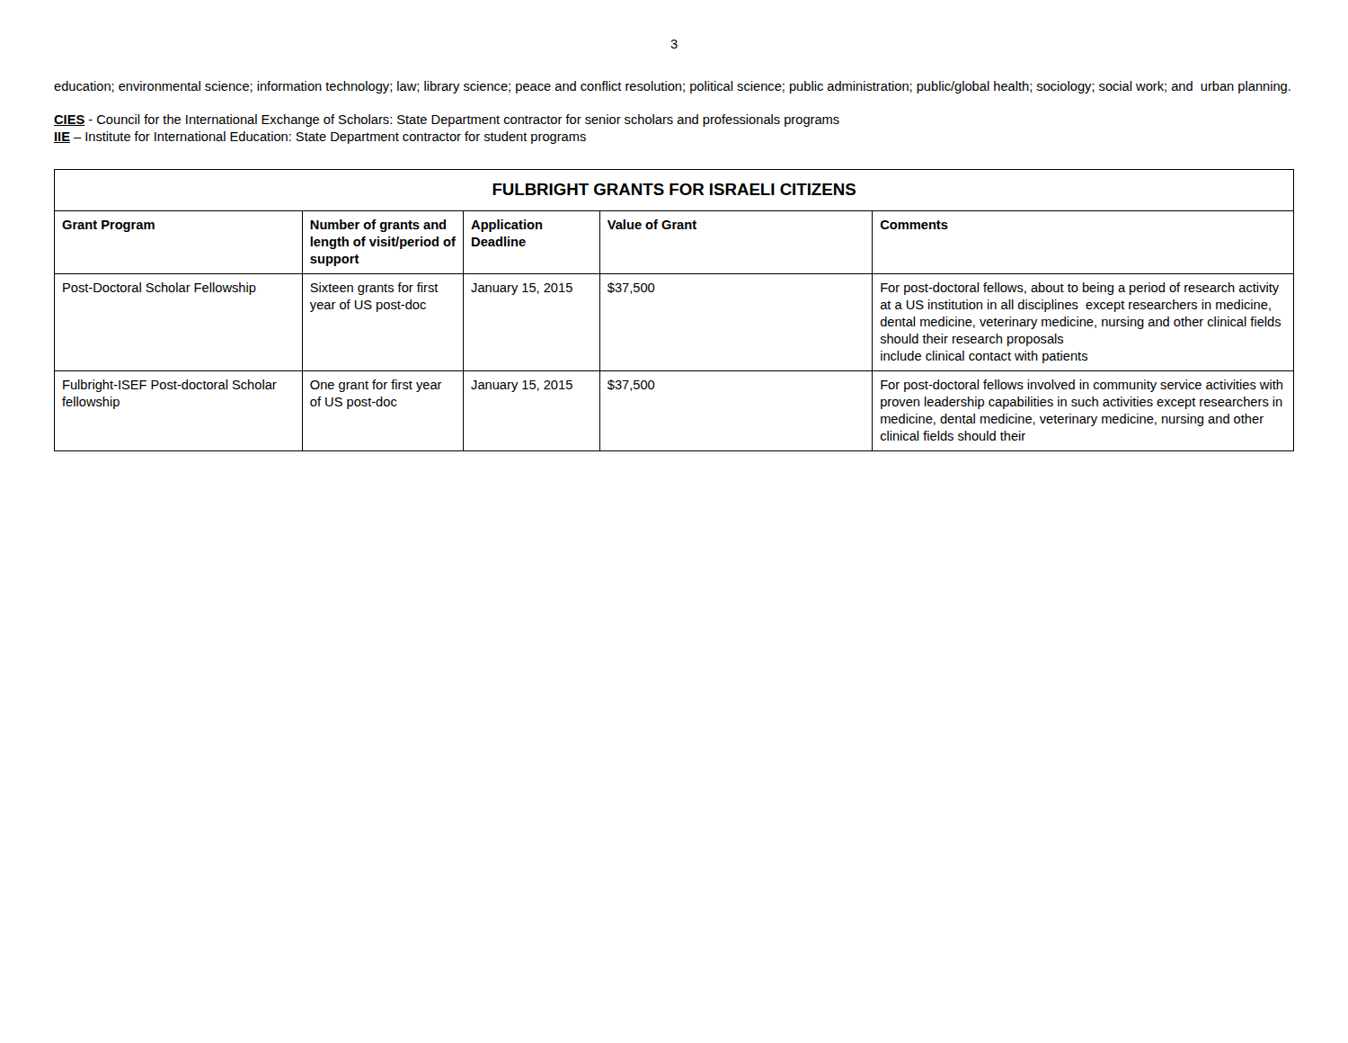3
education; environmental science; information technology; law; library science; peace and conflict resolution; political science; public administration; public/global health; sociology; social work; and urban planning.
CIES - Council for the International Exchange of Scholars: State Department contractor for senior scholars and professionals programs
IIE – Institute for International Education: State Department contractor for student programs
FULBRIGHT GRANTS FOR ISRAELI CITIZENS
| Grant Program | Number of grants and length of visit/period of support | Application Deadline | Value of Grant | Comments |
| --- | --- | --- | --- | --- |
| Post-Doctoral Scholar Fellowship | Sixteen grants for first year of US post-doc | January 15, 2015 | $37,500 | For post-doctoral fellows, about to being a period of research activity at a US institution in all disciplines except researchers in medicine, dental medicine, veterinary medicine, nursing and other clinical fields should their research proposals include clinical contact with patients |
| Fulbright-ISEF Post-doctoral Scholar fellowship | One grant for first year of US post-doc | January 15, 2015 | $37,500 | For post-doctoral fellows involved in community service activities with proven leadership capabilities in such activities except researchers in medicine, dental medicine, veterinary medicine, nursing and other clinical fields should their |